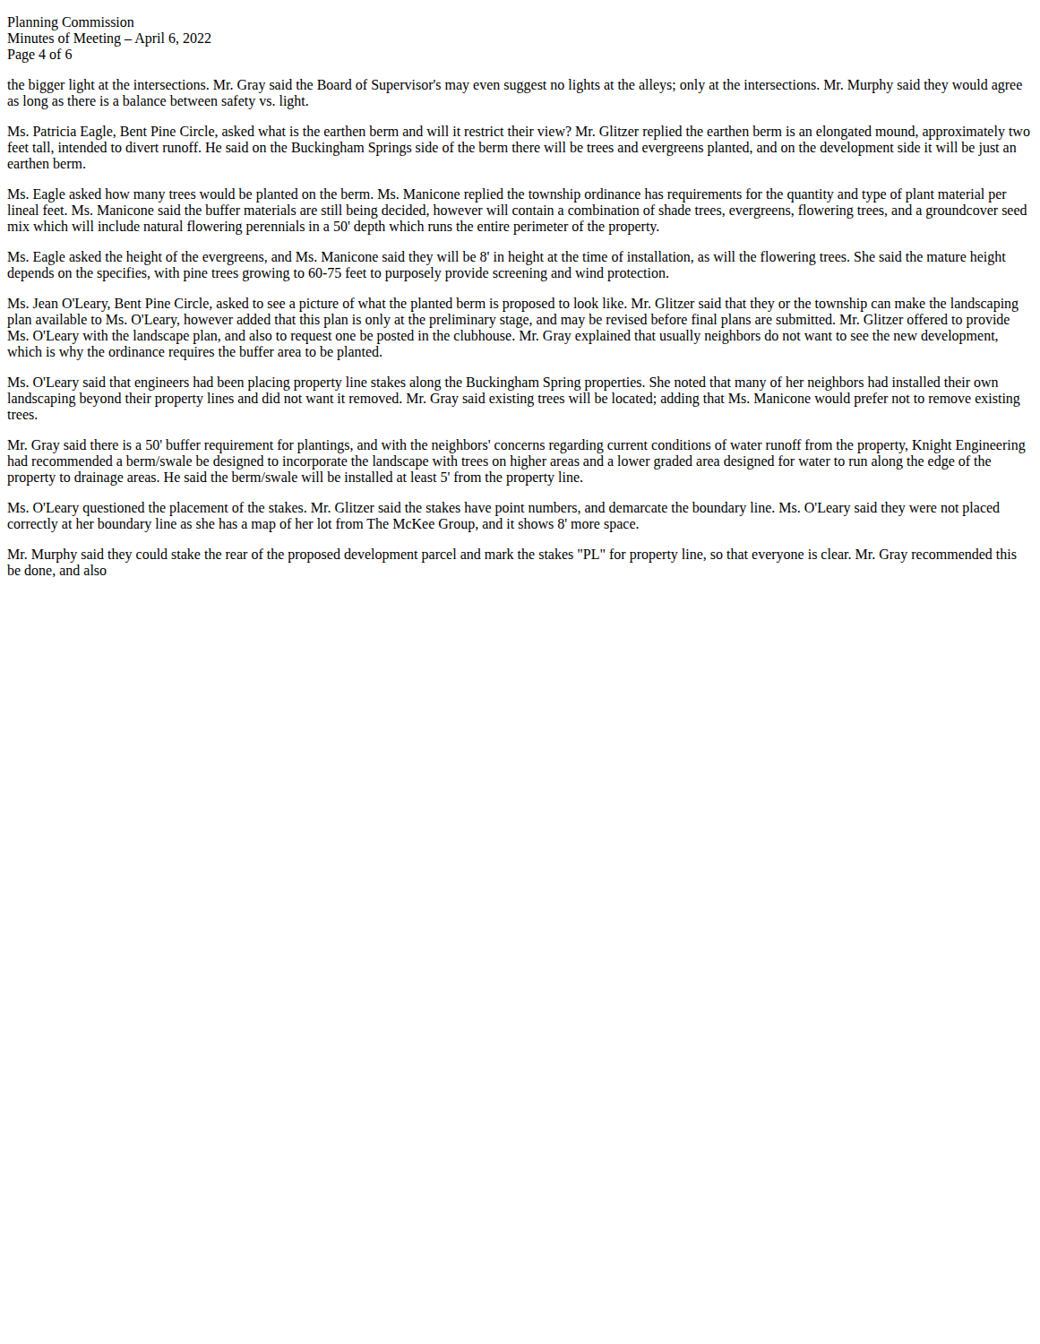Planning Commission
Minutes of Meeting – April 6, 2022
Page 4 of 6
the bigger light at the intersections. Mr. Gray said the Board of Supervisor's may even suggest no lights at the alleys; only at the intersections. Mr. Murphy said they would agree as long as there is a balance between safety vs. light.
Ms. Patricia Eagle, Bent Pine Circle, asked what is the earthen berm and will it restrict their view? Mr. Glitzer replied the earthen berm is an elongated mound, approximately two feet tall, intended to divert runoff. He said on the Buckingham Springs side of the berm there will be trees and evergreens planted, and on the development side it will be just an earthen berm.
Ms. Eagle asked how many trees would be planted on the berm. Ms. Manicone replied the township ordinance has requirements for the quantity and type of plant material per lineal feet. Ms. Manicone said the buffer materials are still being decided, however will contain a combination of shade trees, evergreens, flowering trees, and a groundcover seed mix which will include natural flowering perennials in a 50' depth which runs the entire perimeter of the property.
Ms. Eagle asked the height of the evergreens, and Ms. Manicone said they will be 8' in height at the time of installation, as will the flowering trees. She said the mature height depends on the specifies, with pine trees growing to 60-75 feet to purposely provide screening and wind protection.
Ms. Jean O'Leary, Bent Pine Circle, asked to see a picture of what the planted berm is proposed to look like. Mr. Glitzer said that they or the township can make the landscaping plan available to Ms. O'Leary, however added that this plan is only at the preliminary stage, and may be revised before final plans are submitted. Mr. Glitzer offered to provide Ms. O'Leary with the landscape plan, and also to request one be posted in the clubhouse. Mr. Gray explained that usually neighbors do not want to see the new development, which is why the ordinance requires the buffer area to be planted.
Ms. O'Leary said that engineers had been placing property line stakes along the Buckingham Spring properties. She noted that many of her neighbors had installed their own landscaping beyond their property lines and did not want it removed. Mr. Gray said existing trees will be located; adding that Ms. Manicone would prefer not to remove existing trees.
Mr. Gray said there is a 50' buffer requirement for plantings, and with the neighbors' concerns regarding current conditions of water runoff from the property, Knight Engineering had recommended a berm/swale be designed to incorporate the landscape with trees on higher areas and a lower graded area designed for water to run along the edge of the property to drainage areas. He said the berm/swale will be installed at least 5' from the property line.
Ms. O'Leary questioned the placement of the stakes. Mr. Glitzer said the stakes have point numbers, and demarcate the boundary line. Ms. O'Leary said they were not placed correctly at her boundary line as she has a map of her lot from The McKee Group, and it shows 8' more space.
Mr. Murphy said they could stake the rear of the proposed development parcel and mark the stakes "PL" for property line, so that everyone is clear. Mr. Gray recommended this be done, and also